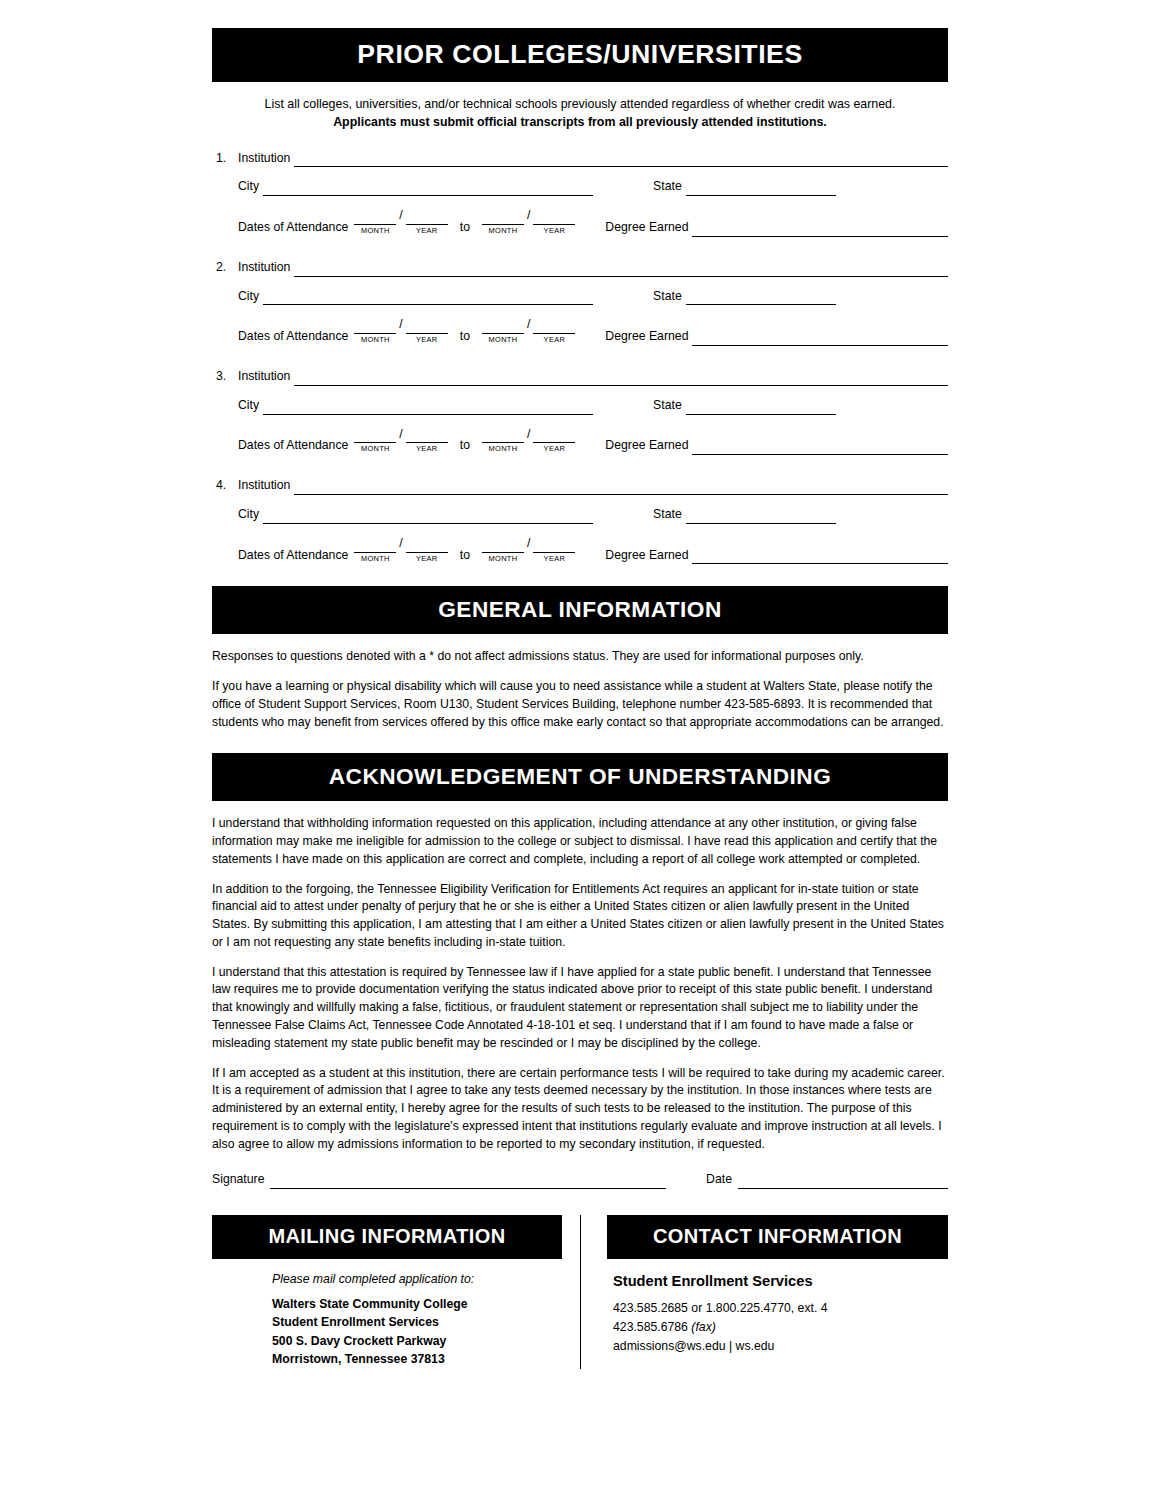PRIOR COLLEGES/UNIVERSITIES
List all colleges, universities, and/or technical schools previously attended regardless of whether credit was earned.
Applicants must submit official transcripts from all previously attended institutions.
1.
Institution
City
State
Dates of Attendance
/
MONTH YEAR
to
/
MONTH YEAR
Degree Earned
2.
Institution
City
State
Dates of Attendance
/
MONTH YEAR
to
/
MONTH YEAR
Degree Earned
3.
Institution
City
State
Dates of Attendance
/
MONTH YEAR
to
/
MONTH YEAR
Degree Earned
4.
Institution
City
State
Dates of Attendance
/
MONTH YEAR
to
/
MONTH YEAR
Degree Earned
GENERAL INFORMATION
Responses to questions denoted with a * do not affect admissions status. They are used for informational purposes only.
If you have a learning or physical disability which will cause you to need assistance while a student at Walters State, please notify the office of Student Support Services, Room U130, Student Services Building, telephone number 423-585-6893. It is recommended that students who may benefit from services offered by this office make early contact so that appropriate accommodations can be arranged.
ACKNOWLEDGEMENT OF UNDERSTANDING
I understand that withholding information requested on this application, including attendance at any other institution, or giving false information may make me ineligible for admission to the college or subject to dismissal. I have read this application and certify that the statements I have made on this application are correct and complete, including a report of all college work attempted or completed.
In addition to the forgoing, the Tennessee Eligibility Verification for Entitlements Act requires an applicant for in-state tuition or state financial aid to attest under penalty of perjury that he or she is either a United States citizen or alien lawfully present in the United States. By submitting this application, I am attesting that I am either a United States citizen or alien lawfully present in the United States or I am not requesting any state benefits including in-state tuition.
I understand that this attestation is required by Tennessee law if I have applied for a state public benefit. I understand that Tennessee law requires me to provide documentation verifying the status indicated above prior to receipt of this state public benefit. I understand that knowingly and willfully making a false, fictitious, or fraudulent statement or representation shall subject me to liability under the Tennessee False Claims Act, Tennessee Code Annotated 4-18-101 et seq. I understand that if I am found to have made a false or misleading statement my state public benefit may be rescinded or I may be disciplined by the college.
If I am accepted as a student at this institution, there are certain performance tests I will be required to take during my academic career. It is a requirement of admission that I agree to take any tests deemed necessary by the institution. In those instances where tests are administered by an external entity, I hereby agree for the results of such tests to be released to the institution. The purpose of this requirement is to comply with the legislature's expressed intent that institutions regularly evaluate and improve instruction at all levels. I also agree to allow my admissions information to be reported to my secondary institution, if requested.
Signature
Date
MAILING INFORMATION
Please mail completed application to:
Walters State Community College
Student Enrollment Services
500 S. Davy Crockett Parkway
Morristown, Tennessee 37813
CONTACT INFORMATION
Student Enrollment Services
423.585.2685 or 1.800.225.4770, ext. 4
423.585.6786 (fax)
admissions@ws.edu | ws.edu